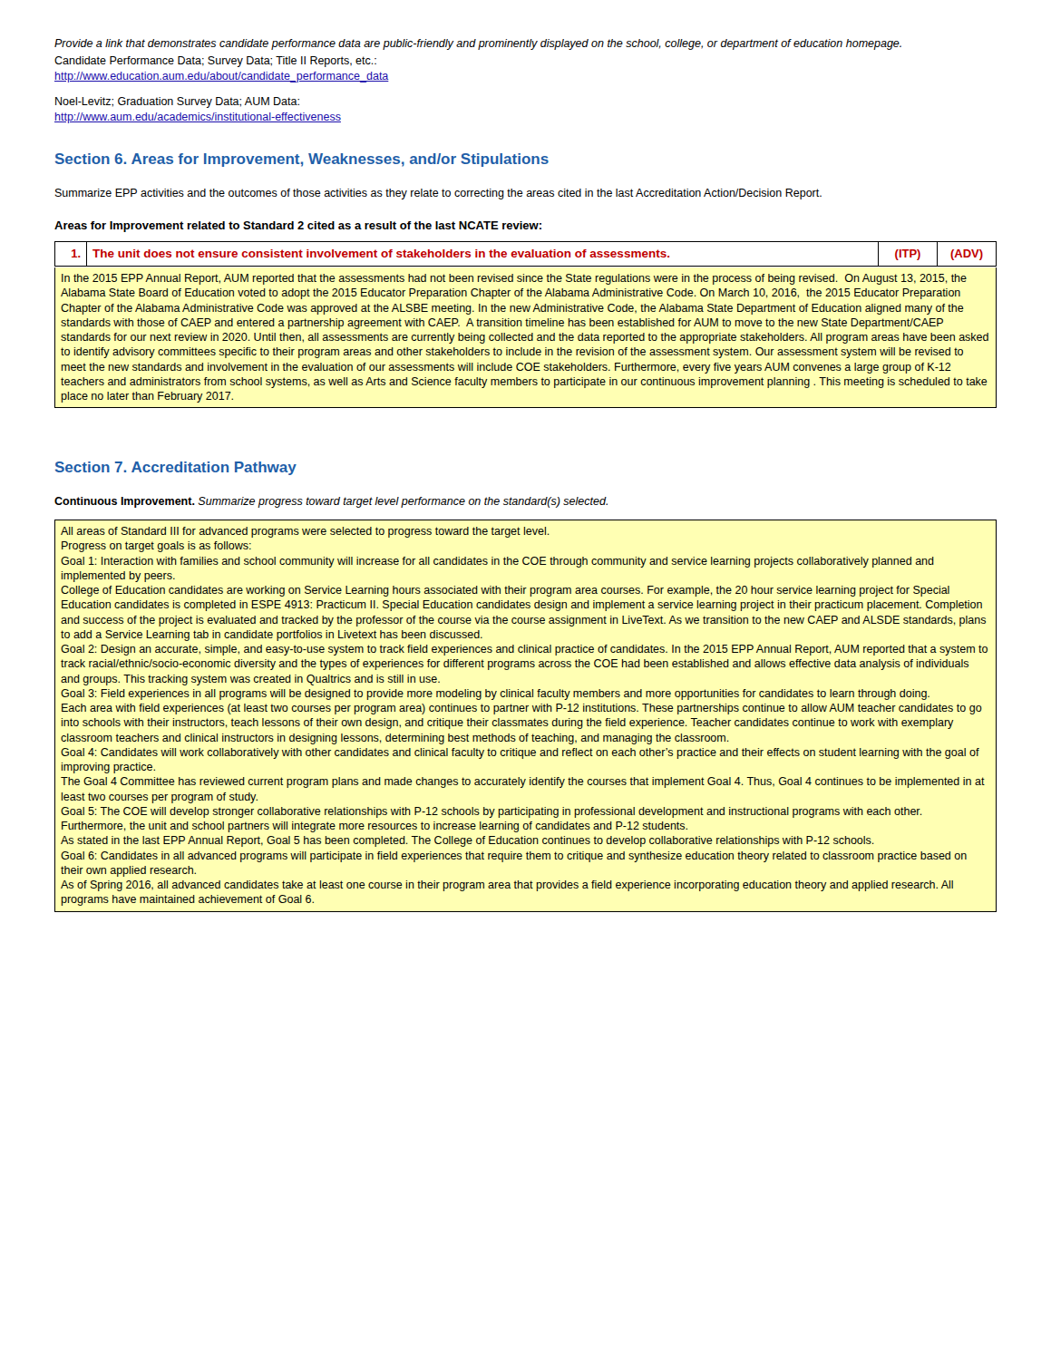Provide a link that demonstrates candidate performance data are public-friendly and prominently displayed on the school, college, or department of education homepage.
Candidate Performance Data; Survey Data; Title II Reports, etc.:
http://www.education.aum.edu/about/candidate_performance_data
Noel-Levitz; Graduation Survey Data; AUM Data:
http://www.aum.edu/academics/institutional-effectiveness
Section 6. Areas for Improvement, Weaknesses, and/or Stipulations
Summarize EPP activities and the outcomes of those activities as they relate to correcting the areas cited in the last Accreditation Action/Decision Report.
Areas for Improvement related to Standard 2 cited as a result of the last NCATE review:
| 1. | The unit does not ensure consistent involvement of stakeholders in the evaluation of assessments. | (ITP) | (ADV) |
In the 2015 EPP Annual Report, AUM reported that the assessments had not been revised since the State regulations were in the process of being revised. On August 13, 2015, the Alabama State Board of Education voted to adopt the 2015 Educator Preparation Chapter of the Alabama Administrative Code. On March 10, 2016, the 2015 Educator Preparation Chapter of the Alabama Administrative Code was approved at the ALSBE meeting. In the new Administrative Code, the Alabama State Department of Education aligned many of the standards with those of CAEP and entered a partnership agreement with CAEP. A transition timeline has been established for AUM to move to the new State Department/CAEP standards for our next review in 2020. Until then, all assessments are currently being collected and the data reported to the appropriate stakeholders. All program areas have been asked to identify advisory committees specific to their program areas and other stakeholders to include in the revision of the assessment system. Our assessment system will be revised to meet the new standards and involvement in the evaluation of our assessments will include COE stakeholders. Furthermore, every five years AUM convenes a large group of K-12 teachers and administrators from school systems, as well as Arts and Science faculty members to participate in our continuous improvement planning . This meeting is scheduled to take place no later than February 2017.
Section 7. Accreditation Pathway
Continuous Improvement. Summarize progress toward target level performance on the standard(s) selected.
All areas of Standard III for advanced programs were selected to progress toward the target level.
Progress on target goals is as follows:
Goal 1: Interaction with families and school community will increase for all candidates in the COE through community and service learning projects collaboratively planned and implemented by peers.
College of Education candidates are working on Service Learning hours associated with their program area courses. For example, the 20 hour service learning project for Special Education candidates is completed in ESPE 4913: Practicum II. Special Education candidates design and implement a service learning project in their practicum placement. Completion and success of the project is evaluated and tracked by the professor of the course via the course assignment in LiveText. As we transition to the new CAEP and ALSDE standards, plans to add a Service Learning tab in candidate portfolios in Livetext has been discussed.
Goal 2: Design an accurate, simple, and easy-to-use system to track field experiences and clinical practice of candidates. In the 2015 EPP Annual Report, AUM reported that a system to track racial/ethnic/socio-economic diversity and the types of experiences for different programs across the COE had been established and allows effective data analysis of individuals and groups. This tracking system was created in Qualtrics and is still in use.
Goal 3: Field experiences in all programs will be designed to provide more modeling by clinical faculty members and more opportunities for candidates to learn through doing.
Each area with field experiences (at least two courses per program area) continues to partner with P-12 institutions. These partnerships continue to allow AUM teacher candidates to go into schools with their instructors, teach lessons of their own design, and critique their classmates during the field experience. Teacher candidates continue to work with exemplary classroom teachers and clinical instructors in designing lessons, determining best methods of teaching, and managing the classroom.
Goal 4: Candidates will work collaboratively with other candidates and clinical faculty to critique and reflect on each other’s practice and their effects on student learning with the goal of improving practice.
The Goal 4 Committee has reviewed current program plans and made changes to accurately identify the courses that implement Goal 4. Thus, Goal 4 continues to be implemented in at least two courses per program of study.
Goal 5: The COE will develop stronger collaborative relationships with P-12 schools by participating in professional development and instructional programs with each other. Furthermore, the unit and school partners will integrate more resources to increase learning of candidates and P-12 students.
As stated in the last EPP Annual Report, Goal 5 has been completed. The College of Education continues to develop collaborative relationships with P-12 schools.
Goal 6: Candidates in all advanced programs will participate in field experiences that require them to critique and synthesize education theory related to classroom practice based on their own applied research.
As of Spring 2016, all advanced candidates take at least one course in their program area that provides a field experience incorporating education theory and applied research. All programs have maintained achievement of Goal 6.